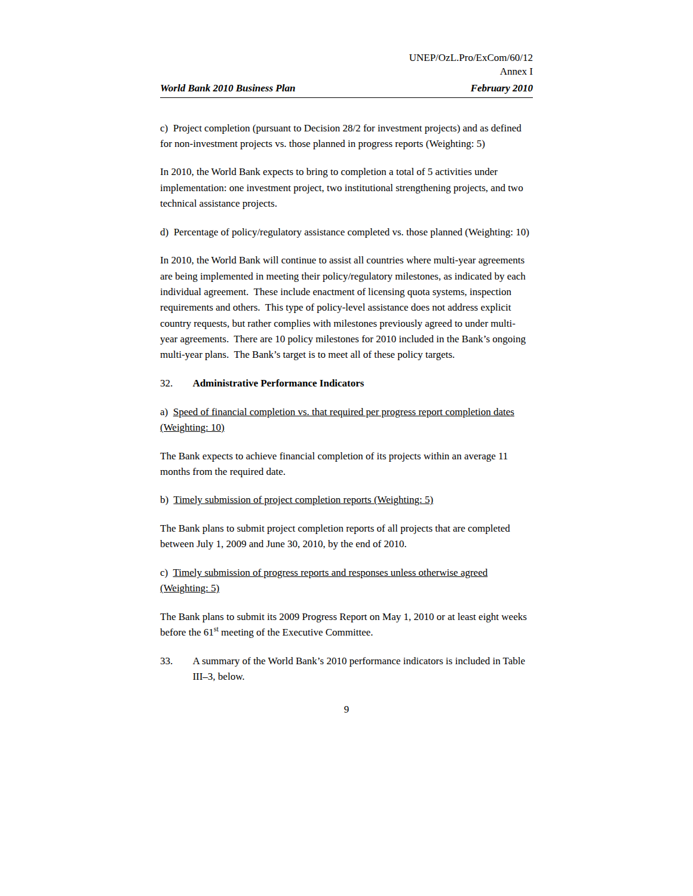UNEP/OzL.Pro/ExCom/60/12
Annex I
World Bank 2010 Business Plan February 2010
c) Project completion (pursuant to Decision 28/2 for investment projects) and as defined for non-investment projects vs. those planned in progress reports (Weighting: 5)
In 2010, the World Bank expects to bring to completion a total of 5 activities under implementation: one investment project, two institutional strengthening projects, and two technical assistance projects.
d) Percentage of policy/regulatory assistance completed vs. those planned (Weighting: 10)
In 2010, the World Bank will continue to assist all countries where multi-year agreements are being implemented in meeting their policy/regulatory milestones, as indicated by each individual agreement. These include enactment of licensing quota systems, inspection requirements and others. This type of policy-level assistance does not address explicit country requests, but rather complies with milestones previously agreed to under multi-year agreements. There are 10 policy milestones for 2010 included in the Bank’s ongoing multi-year plans. The Bank’s target is to meet all of these policy targets.
32.
Administrative Performance Indicators
a) Speed of financial completion vs. that required per progress report completion dates (Weighting: 10)
The Bank expects to achieve financial completion of its projects within an average 11 months from the required date.
b) Timely submission of project completion reports (Weighting: 5)
The Bank plans to submit project completion reports of all projects that are completed between July 1, 2009 and June 30, 2010, by the end of 2010.
c) Timely submission of progress reports and responses unless otherwise agreed (Weighting: 5)
The Bank plans to submit its 2009 Progress Report on May 1, 2010 or at least eight weeks before the 61st meeting of the Executive Committee.
33.
A summary of the World Bank’s 2010 performance indicators is included in Table III–3, below.
9